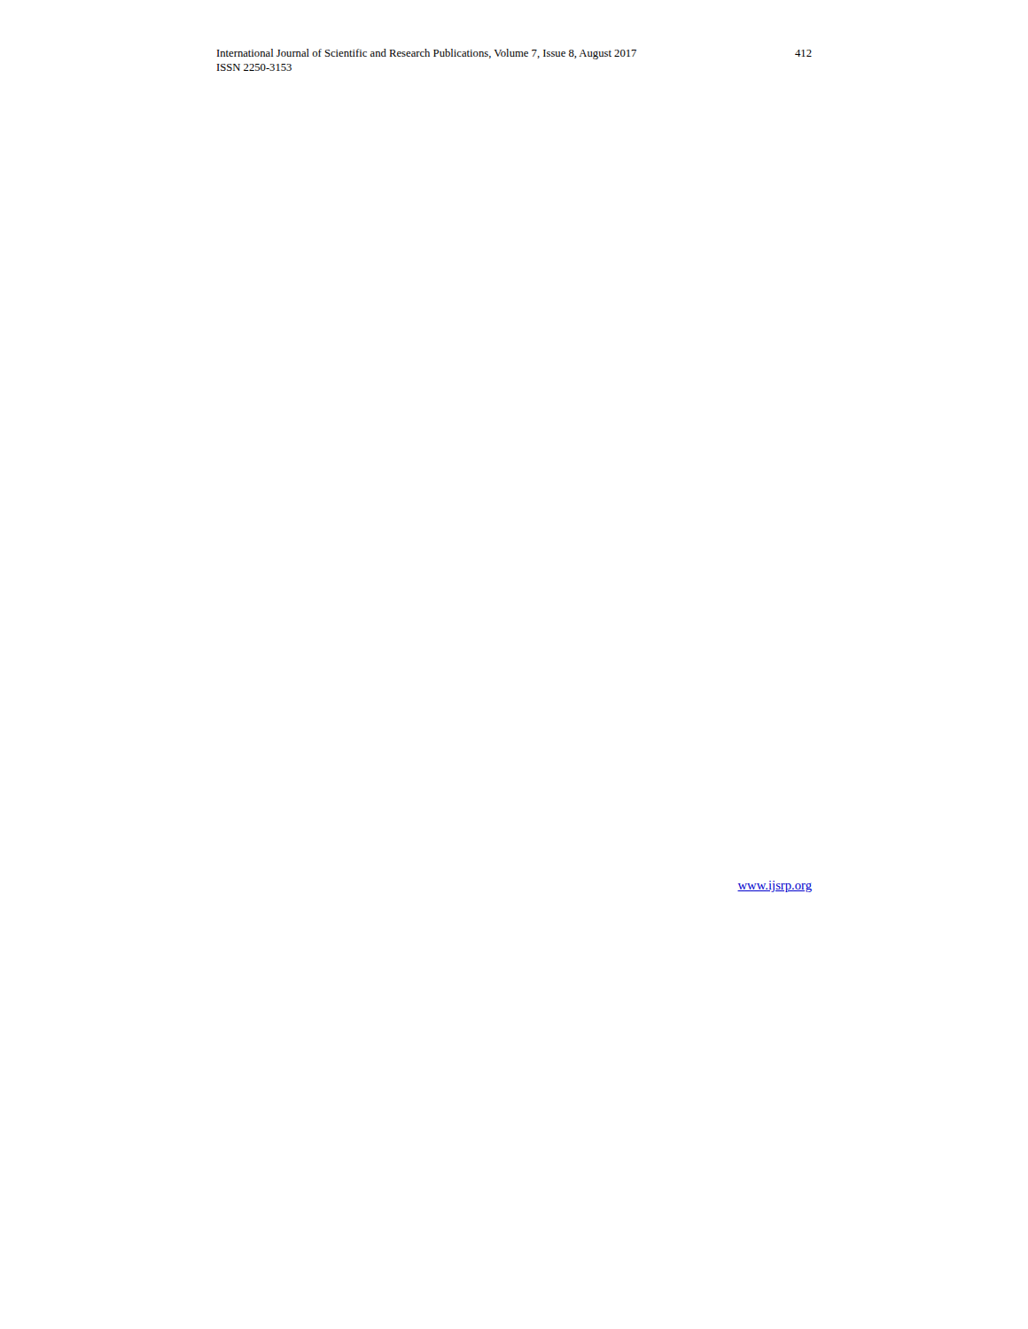International Journal of Scientific and Research Publications, Volume 7, Issue 8, August 2017
ISSN 2250-3153
412
www.ijsrp.org